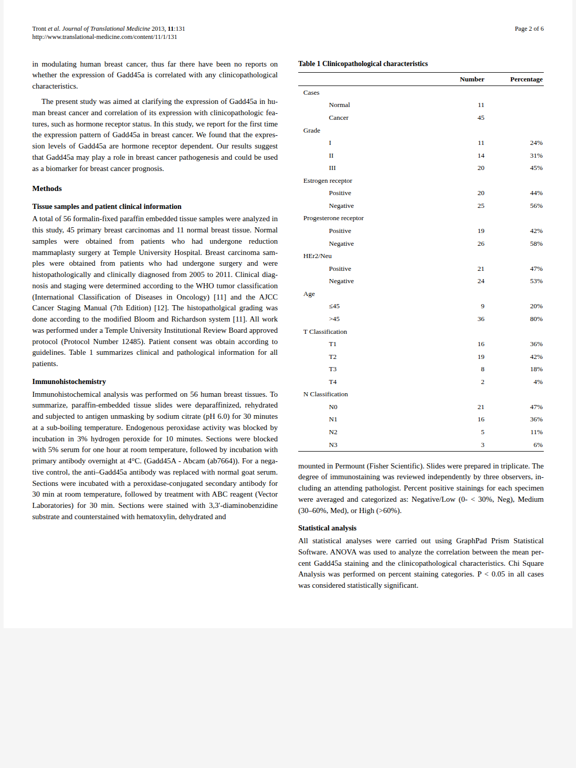Tront et al. Journal of Translational Medicine 2013, 11:131
http://www.translational-medicine.com/content/11/1/131
Page 2 of 6
in modulating human breast cancer, thus far there have been no reports on whether the expression of Gadd45a is correlated with any clinicopathological characteristics.
The present study was aimed at clarifying the expression of Gadd45a in human breast cancer and correlation of its expression with clinicopathologic features, such as hormone receptor status. In this study, we report for the first time the expression pattern of Gadd45a in breast cancer. We found that the expression levels of Gadd45a are hormone receptor dependent. Our results suggest that Gadd45a may play a role in breast cancer pathogenesis and could be used as a biomarker for breast cancer prognosis.
Methods
Tissue samples and patient clinical information
A total of 56 formalin-fixed paraffin embedded tissue samples were analyzed in this study, 45 primary breast carcinomas and 11 normal breast tissue. Normal samples were obtained from patients who had undergone reduction mammaplasty surgery at Temple University Hospital. Breast carcinoma samples were obtained from patients who had undergone surgery and were histopathologically and clinically diagnosed from 2005 to 2011. Clinical diagnosis and staging were determined according to the WHO tumor classification (International Classification of Diseases in Oncology) [11] and the AJCC Cancer Staging Manual (7th Edition) [12]. The histopatholgical grading was done according to the modified Bloom and Richardson system [11]. All work was performed under a Temple University Institutional Review Board approved protocol (Protocol Number 12485). Patient consent was obtain according to guidelines. Table 1 summarizes clinical and pathological information for all patients.
Immunohistochemistry
Immunohistochemical analysis was performed on 56 human breast tissues. To summarize, paraffin-embedded tissue slides were deparaffinized, rehydrated and subjected to antigen unmasking by sodium citrate (pH 6.0) for 30 minutes at a sub-boiling temperature. Endogenous peroxidase activity was blocked by incubation in 3% hydrogen peroxide for 10 minutes. Sections were blocked with 5% serum for one hour at room temperature, followed by incubation with primary antibody overnight at 4°C. (Gadd45A - Abcam (ab7664)). For a negative control, the anti–Gadd45a antibody was replaced with normal goat serum. Sections were incubated with a peroxidase-conjugated secondary antibody for 30 min at room temperature, followed by treatment with ABC reagent (Vector Laboratories) for 30 min. Sections were stained with 3,3′-diaminobenzidine substrate and counterstained with hematoxylin, dehydrated and
Table 1 Clinicopathological characteristics
| | Number | Percentage |
| --- | --- | --- |
| Cases | | |
| Normal | 11 | |
| Cancer | 45 | |
| Grade | | |
| I | 11 | 24% |
| II | 14 | 31% |
| III | 20 | 45% |
| Estrogen receptor | | |
| Positive | 20 | 44% |
| Negative | 25 | 56% |
| Progesterone receptor | | |
| Positive | 19 | 42% |
| Negative | 26 | 58% |
| HEr2/Neu | | |
| Positive | 21 | 47% |
| Negative | 24 | 53% |
| Age | | |
| ≤45 | 9 | 20% |
| >45 | 36 | 80% |
| T Classification | | |
| T1 | 16 | 36% |
| T2 | 19 | 42% |
| T3 | 8 | 18% |
| T4 | 2 | 4% |
| N Classification | | |
| N0 | 21 | 47% |
| N1 | 16 | 36% |
| N2 | 5 | 11% |
| N3 | 3 | 6% |
mounted in Permount (Fisher Scientific). Slides were prepared in triplicate. The degree of immunostaining was reviewed independently by three observers, including an attending pathologist. Percent positive stainings for each specimen were averaged and categorized as: Negative/Low (0- < 30%, Neg), Medium (30–60%, Med), or High (>60%).
Statistical analysis
All statistical analyses were carried out using GraphPad Prism Statistical Software. ANOVA was used to analyze the correlation between the mean percent Gadd45a staining and the clinicopathological characteristics. Chi Square Analysis was performed on percent staining categories. P < 0.05 in all cases was considered statistically significant.